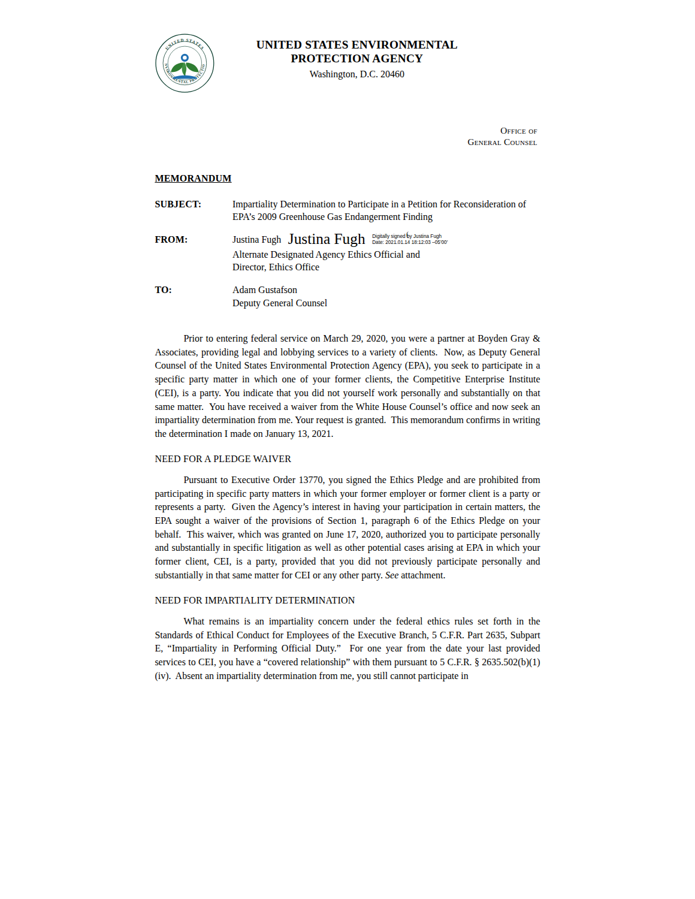UNITED STATES ENVIRONMENTAL PROTECTION
UNITED STATES ENVIRONMENTAL PROTECTION AGENCY
Washington, D.C. 20460
Office of
General Counsel
MEMORANDUM
| SUBJECT: | Impartiality Determination to Participate in a Petition for Reconsideration of EPA’s 2009 Greenhouse Gas Endangerment Finding |
| FROM: | Justina Fugh Justina Fugh ( Digitally signed by Justina Fugh Date: 2021.01.14 18:12:03 –05'00' Alternate Designated Agency Ethics Official and Director, Ethics Office |
| TO: | Adam Gustafson Deputy General Counsel |
Prior to entering federal service on March 29, 2020, you were a partner at Boyden Gray & Associates, providing legal and lobbying services to a variety of clients. Now, as Deputy General Counsel of the United States Environmental Protection Agency (EPA), you seek to participate in a specific party matter in which one of your former clients, the Competitive Enterprise Institute (CEI), is a party. You indicate that you did not yourself work personally and substantially on that same matter. You have received a waiver from the White House Counsel’s office and now seek an impartiality determination from me. Your request is granted. This memorandum confirms in writing the determination I made on January 13, 2021.
NEED FOR A PLEDGE WAIVER
Pursuant to Executive Order 13770, you signed the Ethics Pledge and are prohibited from participating in specific party matters in which your former employer or former client is a party or represents a party. Given the Agency’s interest in having your participation in certain matters, the EPA sought a waiver of the provisions of Section 1, paragraph 6 of the Ethics Pledge on your behalf. This waiver, which was granted on June 17, 2020, authorized you to participate personally and substantially in specific litigation as well as other potential cases arising at EPA in which your former client, CEI, is a party, provided that you did not previously participate personally and substantially in that same matter for CEI or any other party. See attachment.
NEED FOR IMPARTIALITY DETERMINATION
What remains is an impartiality concern under the federal ethics rules set forth in the Standards of Ethical Conduct for Employees of the Executive Branch, 5 C.F.R. Part 2635, Subpart E, “Impartiality in Performing Official Duty.” For one year from the date your last provided services to CEI, you have a “covered relationship” with them pursuant to 5 C.F.R. § 2635.502(b)(1)(iv). Absent an impartiality determination from me, you still cannot participate in